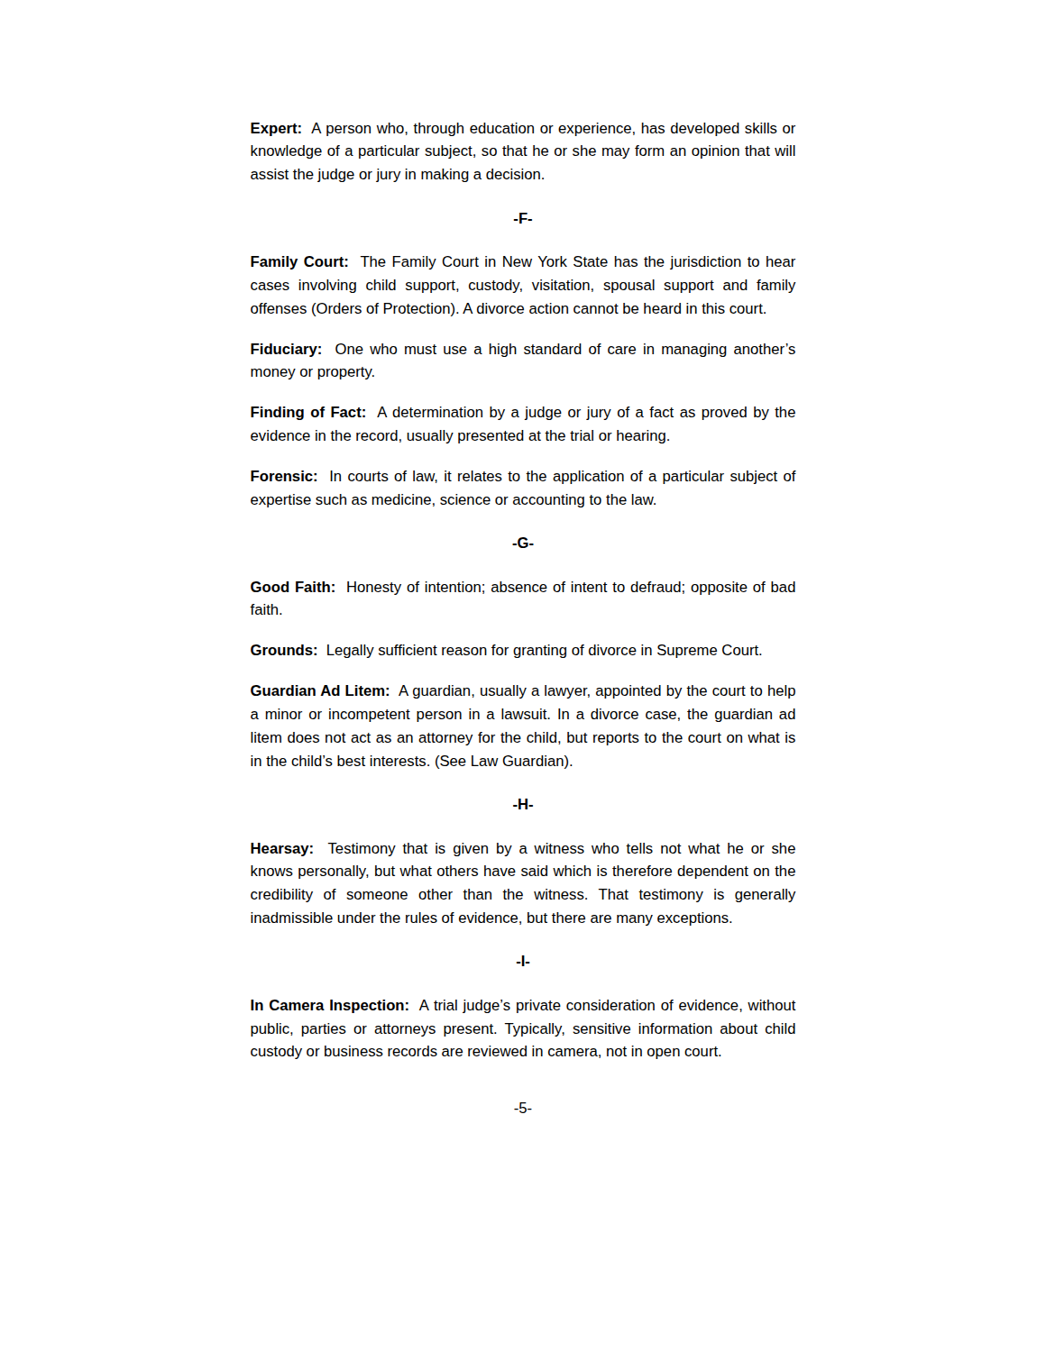Expert: A person who, through education or experience, has developed skills or knowledge of a particular subject, so that he or she may form an opinion that will assist the judge or jury in making a decision.
-F-
Family Court: The Family Court in New York State has the jurisdiction to hear cases involving child support, custody, visitation, spousal support and family offenses (Orders of Protection). A divorce action cannot be heard in this court.
Fiduciary: One who must use a high standard of care in managing another’s money or property.
Finding of Fact: A determination by a judge or jury of a fact as proved by the evidence in the record, usually presented at the trial or hearing.
Forensic: In courts of law, it relates to the application of a particular subject of expertise such as medicine, science or accounting to the law.
-G-
Good Faith: Honesty of intention; absence of intent to defraud; opposite of bad faith.
Grounds: Legally sufficient reason for granting of divorce in Supreme Court.
Guardian Ad Litem: A guardian, usually a lawyer, appointed by the court to help a minor or incompetent person in a lawsuit. In a divorce case, the guardian ad litem does not act as an attorney for the child, but reports to the court on what is in the child’s best interests. (See Law Guardian).
-H-
Hearsay: Testimony that is given by a witness who tells not what he or she knows personally, but what others have said which is therefore dependent on the credibility of someone other than the witness. That testimony is generally inadmissible under the rules of evidence, but there are many exceptions.
-I-
In Camera Inspection: A trial judge’s private consideration of evidence, without public, parties or attorneys present. Typically, sensitive information about child custody or business records are reviewed in camera, not in open court.
-5-